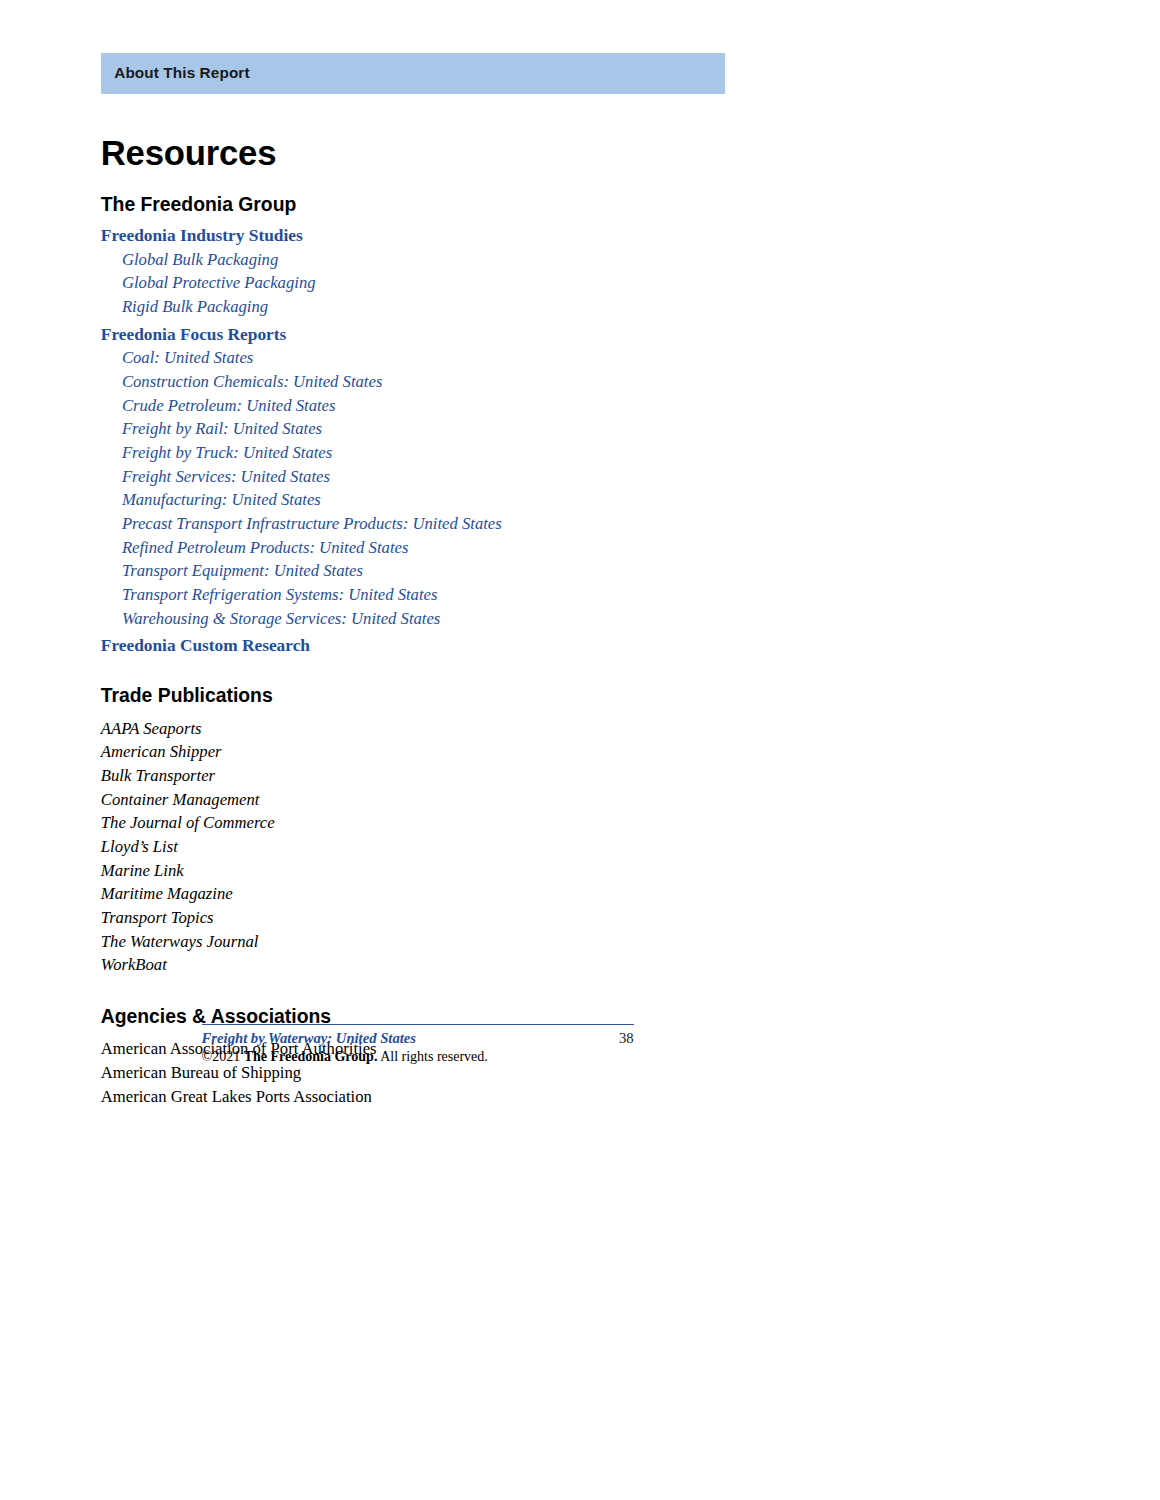About This Report
Resources
The Freedonia Group
Freedonia Industry Studies
Global Bulk Packaging
Global Protective Packaging
Rigid Bulk Packaging
Freedonia Focus Reports
Coal: United States
Construction Chemicals: United States
Crude Petroleum: United States
Freight by Rail: United States
Freight by Truck: United States
Freight Services: United States
Manufacturing: United States
Precast Transport Infrastructure Products: United States
Refined Petroleum Products: United States
Transport Equipment: United States
Transport Refrigeration Systems: United States
Warehousing & Storage Services: United States
Freedonia Custom Research
Trade Publications
AAPA Seaports
American Shipper
Bulk Transporter
Container Management
The Journal of Commerce
Lloyd’s List
Marine Link
Maritime Magazine
Transport Topics
The Waterways Journal
WorkBoat
Agencies & Associations
American Association of Port Authorities
American Bureau of Shipping
American Great Lakes Ports Association
Freight by Waterway: United States 38
©2021 The Freedonia Group. All rights reserved.